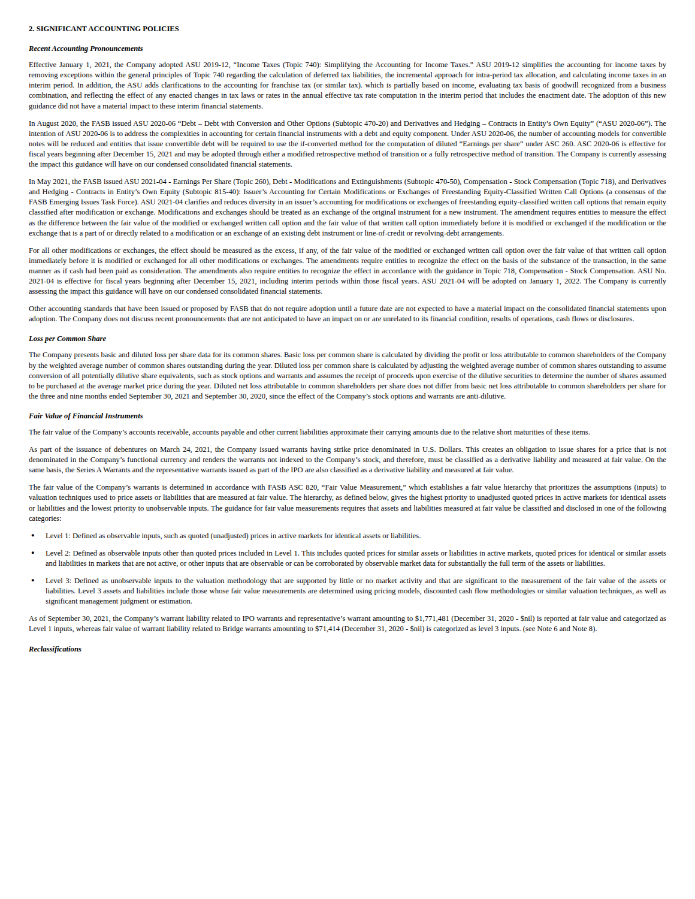2. SIGNIFICANT ACCOUNTING POLICIES
Recent Accounting Pronouncements
Effective January 1, 2021, the Company adopted ASU 2019-12, “Income Taxes (Topic 740): Simplifying the Accounting for Income Taxes.” ASU 2019-12 simplifies the accounting for income taxes by removing exceptions within the general principles of Topic 740 regarding the calculation of deferred tax liabilities, the incremental approach for intra-period tax allocation, and calculating income taxes in an interim period. In addition, the ASU adds clarifications to the accounting for franchise tax (or similar tax). which is partially based on income, evaluating tax basis of goodwill recognized from a business combination, and reflecting the effect of any enacted changes in tax laws or rates in the annual effective tax rate computation in the interim period that includes the enactment date. The adoption of this new guidance did not have a material impact to these interim financial statements.
In August 2020, the FASB issued ASU 2020-06 “Debt – Debt with Conversion and Other Options (Subtopic 470-20) and Derivatives and Hedging – Contracts in Entity’s Own Equity” (“ASU 2020-06”). The intention of ASU 2020-06 is to address the complexities in accounting for certain financial instruments with a debt and equity component. Under ASU 2020-06, the number of accounting models for convertible notes will be reduced and entities that issue convertible debt will be required to use the if-converted method for the computation of diluted “Earnings per share” under ASC 260. ASC 2020-06 is effective for fiscal years beginning after December 15, 2021 and may be adopted through either a modified retrospective method of transition or a fully retrospective method of transition. The Company is currently assessing the impact this guidance will have on our condensed consolidated financial statements.
In May 2021, the FASB issued ASU 2021-04 - Earnings Per Share (Topic 260), Debt - Modifications and Extinguishments (Subtopic 470-50), Compensation - Stock Compensation (Topic 718), and Derivatives and Hedging - Contracts in Entity’s Own Equity (Subtopic 815-40): Issuer’s Accounting for Certain Modifications or Exchanges of Freestanding Equity-Classified Written Call Options (a consensus of the FASB Emerging Issues Task Force). ASU 2021-04 clarifies and reduces diversity in an issuer’s accounting for modifications or exchanges of freestanding equity-classified written call options that remain equity classified after modification or exchange. Modifications and exchanges should be treated as an exchange of the original instrument for a new instrument. The amendment requires entities to measure the effect as the difference between the fair value of the modified or exchanged written call option and the fair value of that written call option immediately before it is modified or exchanged if the modification or the exchange that is a part of or directly related to a modification or an exchange of an existing debt instrument or line-of-credit or revolving-debt arrangements.
For all other modifications or exchanges, the effect should be measured as the excess, if any, of the fair value of the modified or exchanged written call option over the fair value of that written call option immediately before it is modified or exchanged for all other modifications or exchanges. The amendments require entities to recognize the effect on the basis of the substance of the transaction, in the same manner as if cash had been paid as consideration. The amendments also require entities to recognize the effect in accordance with the guidance in Topic 718, Compensation - Stock Compensation. ASU No. 2021-04 is effective for fiscal years beginning after December 15, 2021, including interim periods within those fiscal years. ASU 2021-04 will be adopted on January 1, 2022. The Company is currently assessing the impact this guidance will have on our condensed consolidated financial statements.
Other accounting standards that have been issued or proposed by FASB that do not require adoption until a future date are not expected to have a material impact on the consolidated financial statements upon adoption. The Company does not discuss recent pronouncements that are not anticipated to have an impact on or are unrelated to its financial condition, results of operations, cash flows or disclosures.
Loss per Common Share
The Company presents basic and diluted loss per share data for its common shares. Basic loss per common share is calculated by dividing the profit or loss attributable to common shareholders of the Company by the weighted average number of common shares outstanding during the year. Diluted loss per common share is calculated by adjusting the weighted average number of common shares outstanding to assume conversion of all potentially dilutive share equivalents, such as stock options and warrants and assumes the receipt of proceeds upon exercise of the dilutive securities to determine the number of shares assumed to be purchased at the average market price during the year. Diluted net loss attributable to common shareholders per share does not differ from basic net loss attributable to common shareholders per share for the three and nine months ended September 30, 2021 and September 30, 2020, since the effect of the Company’s stock options and warrants are anti-dilutive.
Fair Value of Financial Instruments
The fair value of the Company’s accounts receivable, accounts payable and other current liabilities approximate their carrying amounts due to the relative short maturities of these items.
As part of the issuance of debentures on March 24, 2021, the Company issued warrants having strike price denominated in U.S. Dollars. This creates an obligation to issue shares for a price that is not denominated in the Company’s functional currency and renders the warrants not indexed to the Company’s stock, and therefore, must be classified as a derivative liability and measured at fair value. On the same basis, the Series A Warrants and the representative warrants issued as part of the IPO are also classified as a derivative liability and measured at fair value.
The fair value of the Company’s warrants is determined in accordance with FASB ASC 820, “Fair Value Measurement,” which establishes a fair value hierarchy that prioritizes the assumptions (inputs) to valuation techniques used to price assets or liabilities that are measured at fair value. The hierarchy, as defined below, gives the highest priority to unadjusted quoted prices in active markets for identical assets or liabilities and the lowest priority to unobservable inputs. The guidance for fair value measurements requires that assets and liabilities measured at fair value be classified and disclosed in one of the following categories:
Level 1: Defined as observable inputs, such as quoted (unadjusted) prices in active markets for identical assets or liabilities.
Level 2: Defined as observable inputs other than quoted prices included in Level 1. This includes quoted prices for similar assets or liabilities in active markets, quoted prices for identical or similar assets and liabilities in markets that are not active, or other inputs that are observable or can be corroborated by observable market data for substantially the full term of the assets or liabilities.
Level 3: Defined as unobservable inputs to the valuation methodology that are supported by little or no market activity and that are significant to the measurement of the fair value of the assets or liabilities. Level 3 assets and liabilities include those whose fair value measurements are determined using pricing models, discounted cash flow methodologies or similar valuation techniques, as well as significant management judgment or estimation.
As of September 30, 2021, the Company’s warrant liability related to IPO warrants and representative’s warrant amounting to $1,771,481 (December 31, 2020 - $nil) is reported at fair value and categorized as Level 1 inputs, whereas fair value of warrant liability related to Bridge warrants amounting to $71,414 (December 31, 2020 - $nil) is categorized as level 3 inputs. (see Note 6 and Note 8).
Reclassifications